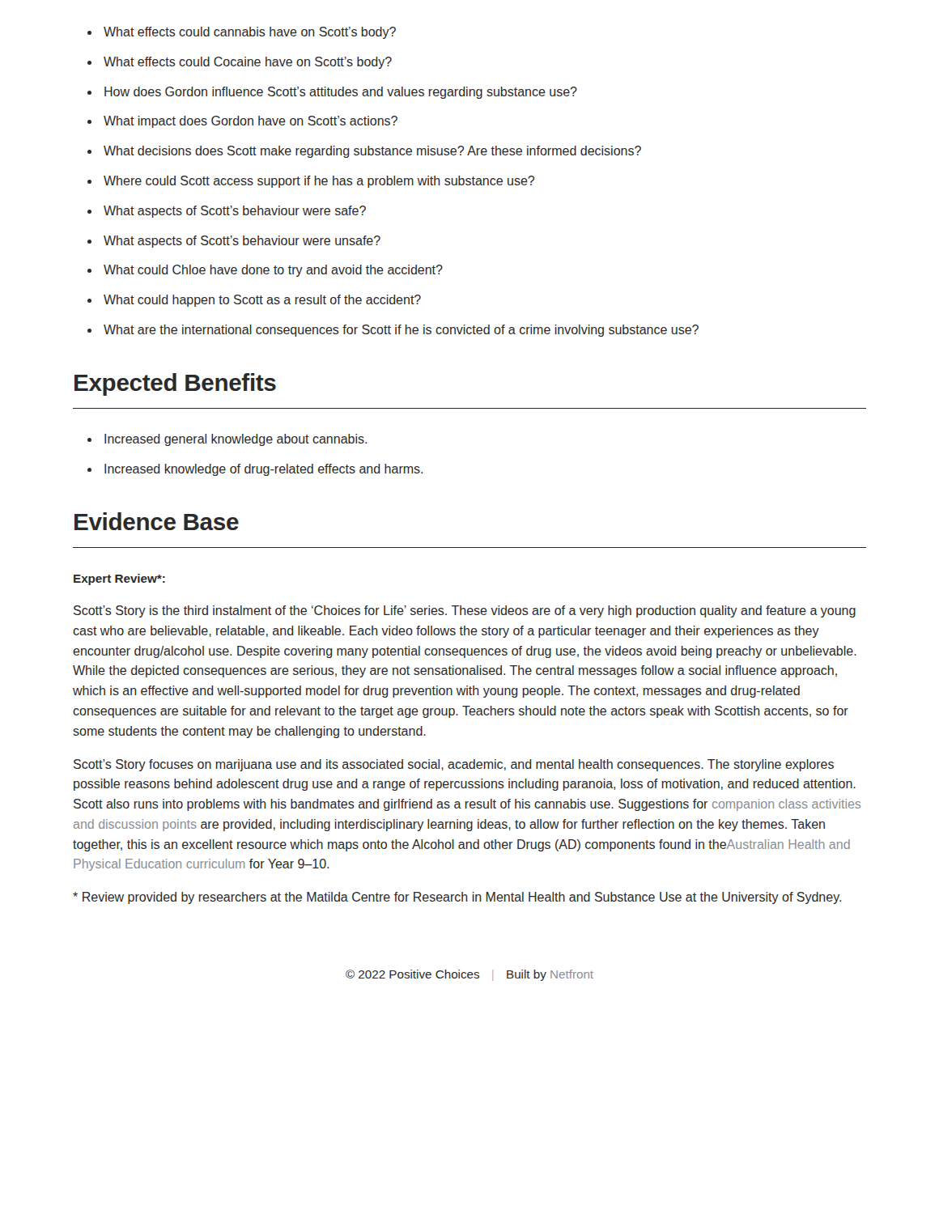What effects could cannabis have on Scott’s body?
What effects could Cocaine have on Scott’s body?
How does Gordon influence Scott’s attitudes and values regarding substance use?
What impact does Gordon have on Scott’s actions?
What decisions does Scott make regarding substance misuse? Are these informed decisions?
Where could Scott access support if he has a problem with substance use?
What aspects of Scott’s behaviour were safe?
What aspects of Scott’s behaviour were unsafe?
What could Chloe have done to try and avoid the accident?
What could happen to Scott as a result of the accident?
What are the international consequences for Scott if he is convicted of a crime involving substance use?
Expected Benefits
Increased general knowledge about cannabis.
Increased knowledge of drug-related effects and harms.
Evidence Base
Expert Review*:
Scott’s Story is the third instalment of the ‘Choices for Life’ series. These videos are of a very high production quality and feature a young cast who are believable, relatable, and likeable. Each video follows the story of a particular teenager and their experiences as they encounter drug/alcohol use. Despite covering many potential consequences of drug use, the videos avoid being preachy or unbelievable. While the depicted consequences are serious, they are not sensationalised. The central messages follow a social influence approach, which is an effective and well-supported model for drug prevention with young people. The context, messages and drug-related consequences are suitable for and relevant to the target age group. Teachers should note the actors speak with Scottish accents, so for some students the content may be challenging to understand.
Scott’s Story focuses on marijuana use and its associated social, academic, and mental health consequences. The storyline explores possible reasons behind adolescent drug use and a range of repercussions including paranoia, loss of motivation, and reduced attention. Scott also runs into problems with his bandmates and girlfriend as a result of his cannabis use. Suggestions for companion class activities and discussion points are provided, including interdisciplinary learning ideas, to allow for further reflection on the key themes. Taken together, this is an excellent resource which maps onto the Alcohol and other Drugs (AD) components found in theAustralian Health and Physical Education curriculum for Year 9–10.
* Review provided by researchers at the Matilda Centre for Research in Mental Health and Substance Use at the University of Sydney.
© 2022 Positive Choices | Built by Netfront